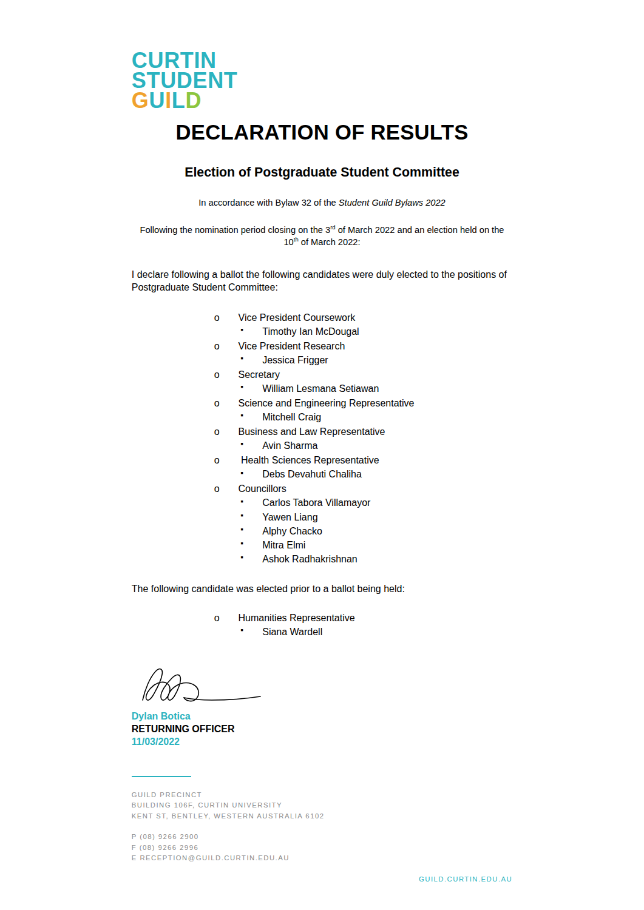CURTIN STUDENT GUILD
DECLARATION OF RESULTS
Election of Postgraduate Student Committee
In accordance with Bylaw 32 of the Student Guild Bylaws 2022
Following the nomination period closing on the 3rd of March 2022 and an election held on the 10th of March 2022:
I declare following a ballot the following candidates were duly elected to the positions of Postgraduate Student Committee:
Vice President Coursework
Timothy Ian McDougal
Vice President Research
Jessica Frigger
Secretary
William Lesmana Setiawan
Science and Engineering Representative
Mitchell Craig
Business and Law Representative
Avin Sharma
Health Sciences Representative
Debs Devahuti Chaliha
Councillors
Carlos Tabora Villamayor
Yawen Liang
Alphy Chacko
Mitra Elmi
Ashok Radhakrishnan
The following candidate was elected prior to a ballot being held:
Humanities Representative
Siana Wardell
Dylan Botica
RETURNING OFFICER
11/03/2022
GUILD PRECINCT
BUILDING 106F, CURTIN UNIVERSITY
KENT ST, BENTLEY, WESTERN AUSTRALIA 6102
P (08) 9266 2900
F (08) 9266 2996
E RECEPTION@GUILD.CURTIN.EDU.AU
GUILD.CURTIN.EDU.AU